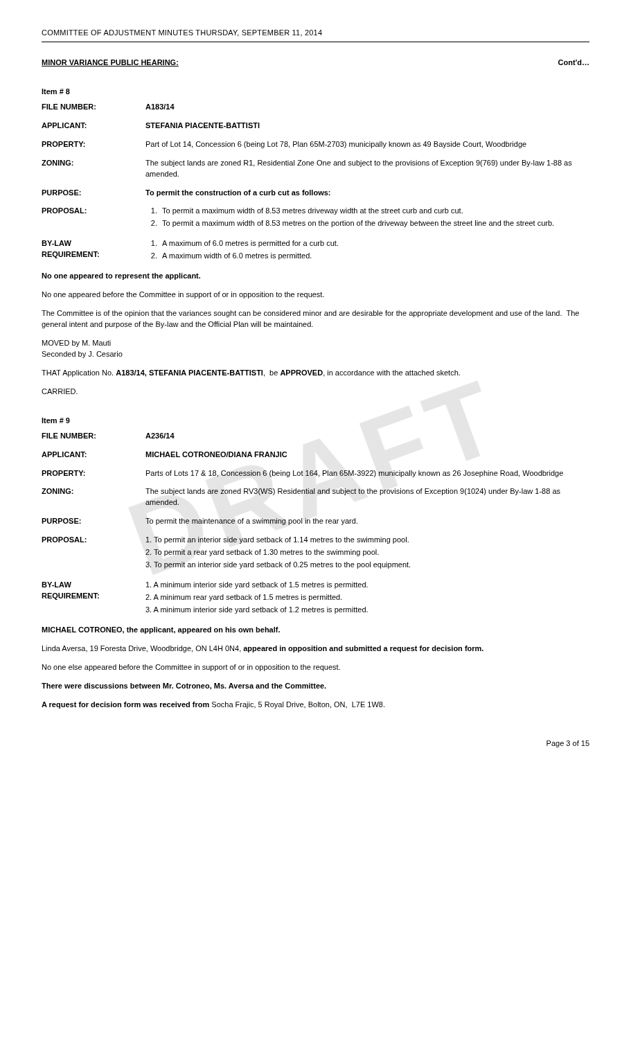DRAFT
COMMITTEE OF ADJUSTMENT MINUTES THURSDAY, SEPTEMBER 11, 2014
MINOR VARIANCE PUBLIC HEARING: Cont'd…
Item # 8
| FILE NUMBER: | A183/14 |
| APPLICANT: | STEFANIA PIACENTE-BATTISTI |
| PROPERTY: | Part of Lot 14, Concession 6 (being Lot 78, Plan 65M-2703) municipally known as 49 Bayside Court, Woodbridge |
| ZONING: | The subject lands are zoned R1, Residential Zone One and subject to the provisions of Exception 9(769) under By-law 1-88 as amended. |
| PURPOSE: | To permit the construction of a curb cut as follows: |
| PROPOSAL: | To permit a maximum width of 8.53 metres driveway width at the street curb and curb cut. To permit a maximum width of 8.53 metres on the portion of the driveway between the street line and the street curb. |
| BY-LAW REQUIREMENT: | A maximum of 6.0 metres is permitted for a curb cut. A maximum width of 6.0 metres is permitted. |
No one appeared to represent the applicant.
No one appeared before the Committee in support of or in opposition to the request.
The Committee is of the opinion that the variances sought can be considered minor and are desirable for the appropriate development and use of the land. The general intent and purpose of the By-law and the Official Plan will be maintained.
MOVED by M. Mauti
Seconded by J. Cesario
THAT Application No. A183/14, STEFANIA PIACENTE-BATTISTI, be APPROVED, in accordance with the attached sketch.
CARRIED.
Item # 9
| FILE NUMBER: | A236/14 |
| APPLICANT: | MICHAEL COTRONEO/DIANA FRANJIC |
| PROPERTY: | Parts of Lots 17 & 18, Concession 6 (being Lot 164, Plan 65M-3922) municipally known as 26 Josephine Road, Woodbridge |
| ZONING: | The subject lands are zoned RV3(WS) Residential and subject to the provisions of Exception 9(1024) under By-law 1-88 as amended. |
| PURPOSE: | To permit the maintenance of a swimming pool in the rear yard. |
| PROPOSAL: | 1. To permit an interior side yard setback of 1.14 metres to the swimming pool. 2. To permit a rear yard setback of 1.30 metres to the swimming pool. 3. To permit an interior side yard setback of 0.25 metres to the pool equipment. |
| BY-LAW REQUIREMENT: | 1. A minimum interior side yard setback of 1.5 metres is permitted. 2. A minimum rear yard setback of 1.5 metres is permitted. 3. A minimum interior side yard setback of 1.2 metres is permitted. |
MICHAEL COTRONEO, the applicant, appeared on his own behalf.
Linda Aversa, 19 Foresta Drive, Woodbridge, ON L4H 0N4, appeared in opposition and submitted a request for decision form.
No one else appeared before the Committee in support of or in opposition to the request.
There were discussions between Mr. Cotroneo, Ms. Aversa and the Committee.
A request for decision form was received from Socha Frajic, 5 Royal Drive, Bolton, ON, L7E 1W8.
Page 3 of 15